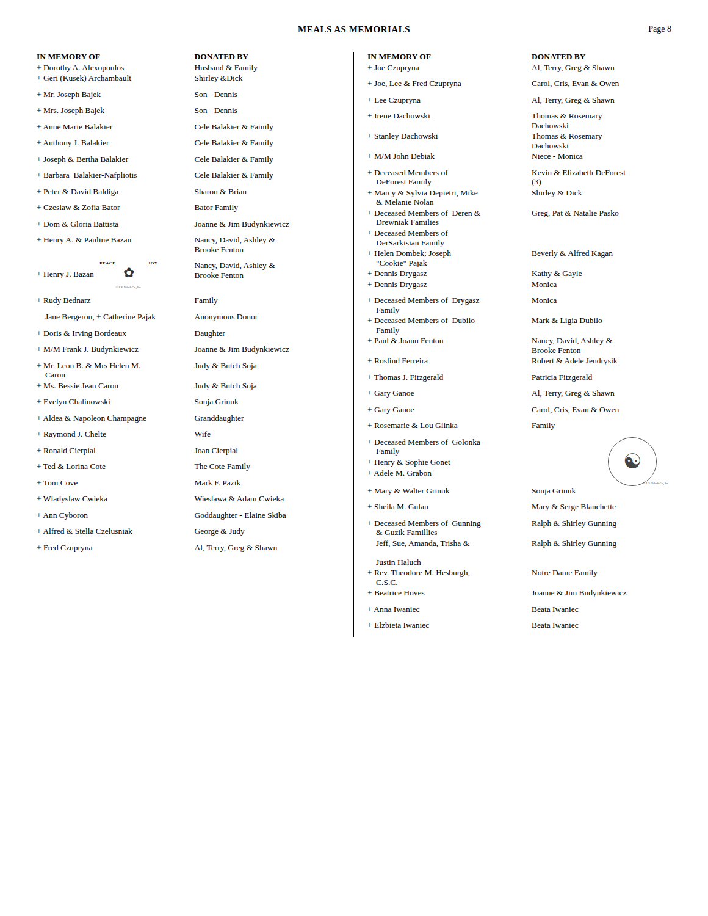MEALS AS MEMORIALS
Page 8
| IN MEMORY OF | DONATED BY |
| + Dorothy A. Alexopoulos | Husband & Family |
| + Geri (Kusek) Archambault | Shirley &Dick |
| + Mr. Joseph Bajek | Son - Dennis |
| + Mrs. Joseph Bajek | Son - Dennis |
| + Anne Marie Balakier | Cele Balakier & Family |
| + Anthony J. Balakier | Cele Balakier & Family |
| + Joseph & Bertha Balakier | Cele Balakier & Family |
| + Barbara Balakier-Nafpliotis | Cele Balakier & Family |
| + Peter & David Baldiga | Sharon & Brian |
| + Czeslaw & Zofia Bator | Bator Family |
| + Dom & Gloria Battista | Joanne & Jim Budynkiewicz |
| + Henry A. & Pauline Bazan | Nancy, David, Ashley & Brooke Fenton |
| + Henry J. Bazan PEACE JOY ✿ © J. S. Paluch Co., Inc. | Nancy, David, Ashley & Brooke Fenton |
| + Rudy Bednarz | Family |
| Jane Bergeron, + Catherine Pajak | Anonymous Donor |
| + Doris & Irving Bordeaux | Daughter |
| + M/M Frank J. Budynkiewicz | Joanne & Jim Budynkiewicz |
| + Mr. Leon B. & Mrs Helen M. Caron | Judy & Butch Soja |
| + Ms. Bessie Jean Caron | Judy & Butch Soja |
| + Evelyn Chalinowski | Sonja Grinuk |
| + Aldea & Napoleon Champagne | Granddaughter |
| + Raymond J. Chelte | Wife |
| + Ronald Cierpial | Joan Cierpial |
| + Ted & Lorina Cote | The Cote Family |
| + Tom Cove | Mark F. Pazik |
| + Wladyslaw Cwieka | Wieslawa & Adam Cwieka |
| + Ann Cyboron | Goddaughter - Elaine Skiba |
| + Alfred & Stella Czelusniak | George & Judy |
| + Fred Czupryna | Al, Terry, Greg & Shawn |
| IN MEMORY OF | DONATED BY |
| + Joe Czupryna | Al, Terry, Greg & Shawn |
| + Joe, Lee & Fred Czupryna | Carol, Cris, Evan & Owen |
| + Lee Czupryna | Al, Terry, Greg & Shawn |
| + Irene Dachowski | Thomas & Rosemary Dachowski |
| + Stanley Dachowski | Thomas & Rosemary Dachowski |
| + M/M John Debiak | Niece - Monica |
| + Deceased Members of DeForest Family | Kevin & Elizabeth DeForest (3) |
| + Marcy & Sylvia Depietri, Mike & Melanie Nolan | Shirley & Dick |
| + Deceased Members of Deren & Drewniak Families | Greg, Pat & Natalie Pasko |
| + Deceased Members of DerSarkisian Family | |
| + Helen Dombek; Joseph "Cookie" Pajak | Beverly & Alfred Kagan |
| + Dennis Drygasz | Kathy & Gayle |
| + Dennis Drygasz | Monica |
| + Deceased Members of Drygasz Family | Monica |
| + Deceased Members of Dubilo Family | Mark & Ligia Dubilo |
| + Paul & Joann Fenton | Nancy, David, Ashley & Brooke Fenton |
| + Roslind Ferreira | Robert & Adele Jendrysik |
| + Thomas J. Fitzgerald | Patricia Fitzgerald |
| + Gary Ganoe | Al, Terry, Greg & Shawn |
| + Gary Ganoe | Carol, Cris, Evan & Owen |
| + Rosemarie & Lou Glinka | Family |
| + Deceased Members of Golonka Family | ☯ © J. S. Paluch Co., Inc. |
| + Henry & Sophie Gonet |
| + Adele M. Grabon |
| + Mary & Walter Grinuk | Sonja Grinuk |
| + Sheila M. Gulan | Mary & Serge Blanchette |
| + Deceased Members of Gunning & Guzik Famillies | Ralph & Shirley Gunning |
| Jeff, Sue, Amanda, Trisha & Justin Haluch | Ralph & Shirley Gunning |
| + Rev. Theodore M. Hesburgh, C.S.C. | Notre Dame Family |
| + Beatrice Hoves | Joanne & Jim Budynkiewicz |
| + Anna Iwaniec | Beata Iwaniec |
| + Elzbieta Iwaniec | Beata Iwaniec |